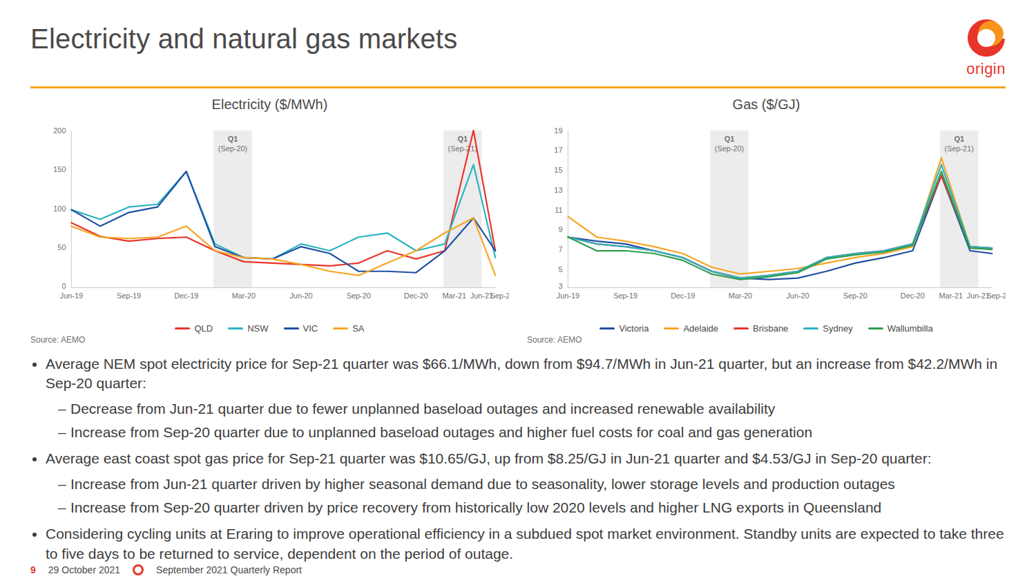Electricity and natural gas markets
origin
Electricity ($/MWh)
Q1 (Sep-20) Q1 (Sep-21) 200 150 100 50 0 Jun-19 Sep-19 Dec-19 Mar-20 Jun-20 Sep-20 Dec-20 Mar-21 Jun-21 Sep-21
QLD NSW VIC SA
Source: AEMO
Gas ($/GJ)
Q1 (Sep-20) Q1 (Sep-21) 19 17 15 13 11 9 7 5 3 Jun-19 Sep-19 Dec-19 Mar-20 Jun-20 Sep-20 Dec-20 Mar-21 Jun-21 Sep-21
Victoria Adelaide Brisbane Sydney Wallumbilla
Source: AEMO
Average NEM spot electricity price for Sep-21 quarter was $66.1/MWh, down from $94.7/MWh in Jun-21 quarter, but an increase from $42.2/MWh in Sep-20 quarter:
Decrease from Jun-21 quarter due to fewer unplanned baseload outages and increased renewable availability
Increase from Sep-20 quarter due to unplanned baseload outages and higher fuel costs for coal and gas generation
Average east coast spot gas price for Sep-21 quarter was $10.65/GJ, up from $8.25/GJ in Jun-21 quarter and $4.53/GJ in Sep-20 quarter:
Increase from Jun-21 quarter driven by higher seasonal demand due to seasonality, lower storage levels and production outages
Increase from Sep-20 quarter driven by price recovery from historically low 2020 levels and higher LNG exports in Queensland
Considering cycling units at Eraring to improve operational efficiency in a subdued spot market environment. Standby units are expected to take three to five days to be returned to service, dependent on the period of outage.
9 29 October 2021 September 2021 Quarterly Report